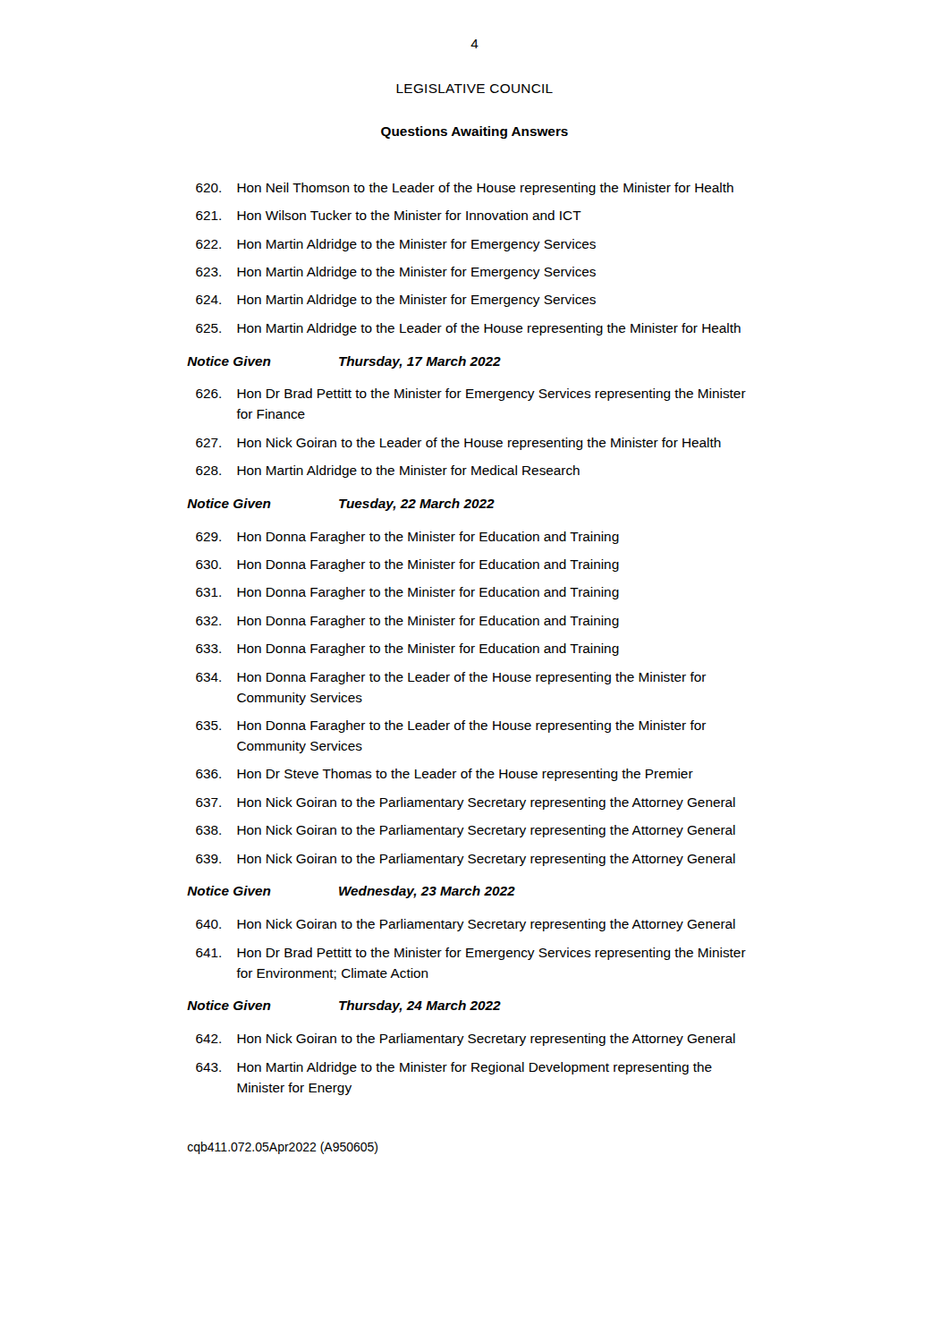4
LEGISLATIVE COUNCIL
Questions Awaiting Answers
620.
Hon Neil Thomson to the Leader of the House representing the Minister for Health
621.
Hon Wilson Tucker to the Minister for Innovation and ICT
622.
Hon Martin Aldridge to the Minister for Emergency Services
623.
Hon Martin Aldridge to the Minister for Emergency Services
624.
Hon Martin Aldridge to the Minister for Emergency Services
625.
Hon Martin Aldridge to the Leader of the House representing the Minister for Health
Notice Given
Thursday, 17 March 2022
626.
Hon Dr Brad Pettitt to the Minister for Emergency Services representing the Minister for Finance
627.
Hon Nick Goiran to the Leader of the House representing the Minister for Health
628.
Hon Martin Aldridge to the Minister for Medical Research
Notice Given
Tuesday, 22 March 2022
629.
Hon Donna Faragher to the Minister for Education and Training
630.
Hon Donna Faragher to the Minister for Education and Training
631.
Hon Donna Faragher to the Minister for Education and Training
632.
Hon Donna Faragher to the Minister for Education and Training
633.
Hon Donna Faragher to the Minister for Education and Training
634.
Hon Donna Faragher to the Leader of the House representing the Minister for Community Services
635.
Hon Donna Faragher to the Leader of the House representing the Minister for Community Services
636.
Hon Dr Steve Thomas to the Leader of the House representing the Premier
637.
Hon Nick Goiran to the Parliamentary Secretary representing the Attorney General
638.
Hon Nick Goiran to the Parliamentary Secretary representing the Attorney General
639.
Hon Nick Goiran to the Parliamentary Secretary representing the Attorney General
Notice Given
Wednesday, 23 March 2022
640.
Hon Nick Goiran to the Parliamentary Secretary representing the Attorney General
641.
Hon Dr Brad Pettitt to the Minister for Emergency Services representing the Minister for Environment; Climate Action
Notice Given
Thursday, 24 March 2022
642.
Hon Nick Goiran to the Parliamentary Secretary representing the Attorney General
643.
Hon Martin Aldridge to the Minister for Regional Development representing the Minister for Energy
cqb411.072.05Apr2022 (A950605)